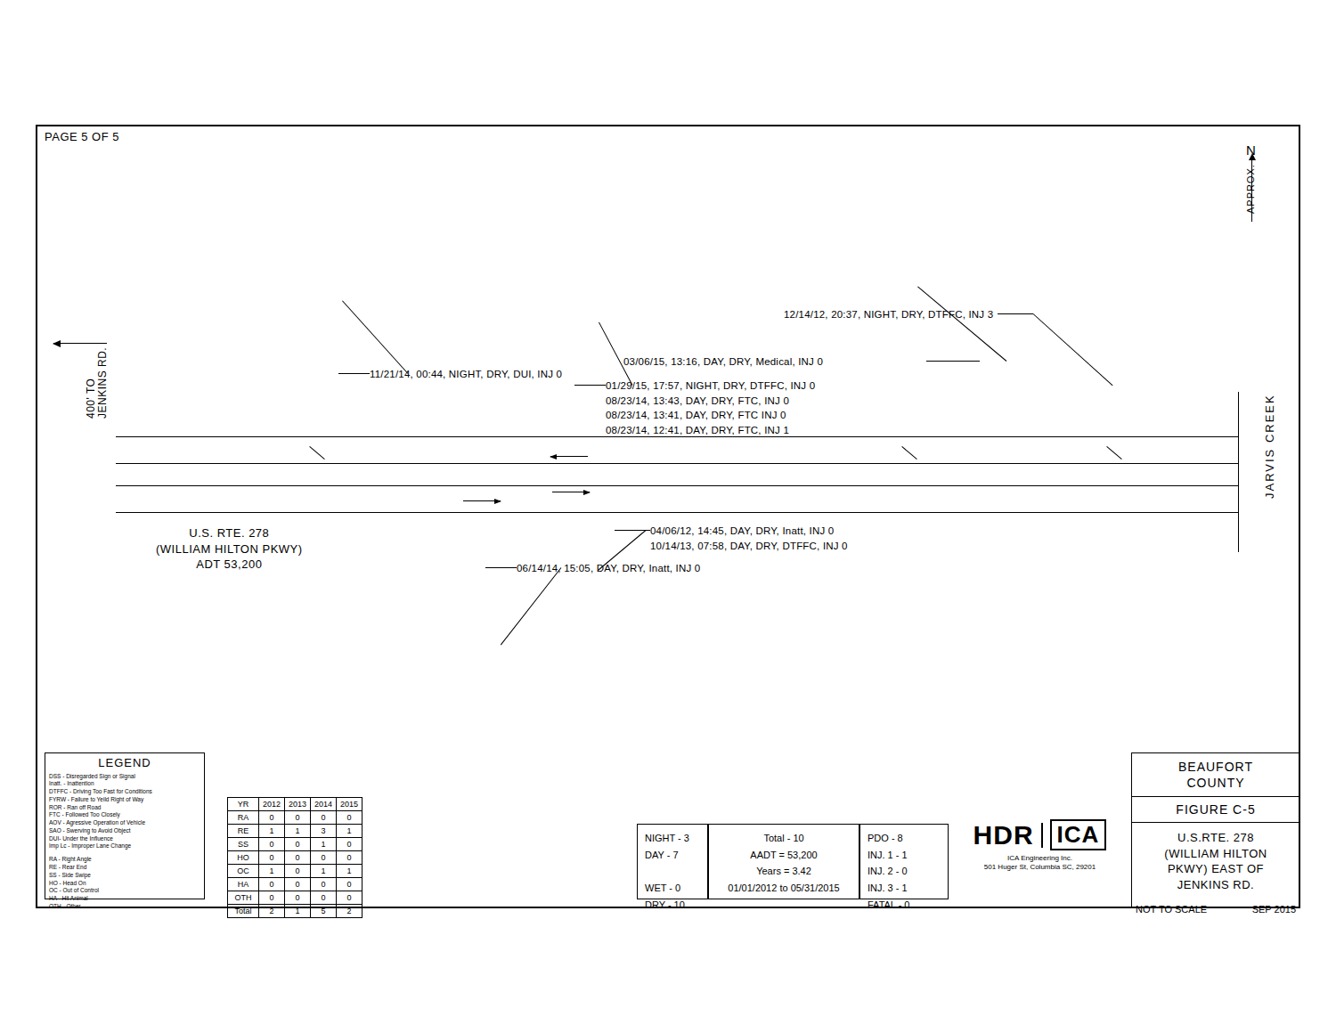PAGE 5 OF 5
N
APPROX.
400' TO
JENKINS RD.
JARVIS CREEK
U.S. RTE. 278
(WILLIAM HILTON PKWY)
ADT 53,200
12/14/12, 20:37, NIGHT, DRY, DTFFC, INJ 3
11/21/14, 00:44, NIGHT, DRY, DUI, INJ 0
03/06/15, 13:16, DAY, DRY, Medical, INJ 0
01/29/15, 17:57, NIGHT, DRY, DTFFC, INJ 0
08/23/14, 13:43, DAY, DRY, FTC, INJ 0
08/23/14, 13:41, DAY, DRY, FTC INJ 0
08/23/14, 12:41, DAY, DRY, FTC, INJ 1
04/06/12, 14:45, DAY, DRY, Inatt, INJ 0
10/14/13, 07:58, DAY, DRY, DTFFC, INJ 0
06/14/14, 15:05, DAY, DRY, Inatt, INJ 0
LEGEND
DSS - Disregarded Sign or Signal
Inatt. - Inattention
DTFFC - Driving Too Fast for Conditions
FYRW - Failure to Yeild Right of Way
ROR - Ran off Road
FTC - Followed Too Closely
AOV - Agressive Operation of Vehicle
SAO - Swerving to Avoid Object
DUI- Under the Influence
Imp Lc - Improper Lane Change
RA - Right Angle
RE - Rear End
SS - Side Swipe
HO - Head On
OC - Out of Control
HA - Hit Animal
OTH - Other
| YR | 2012 | 2013 | 2014 | 2015 |
| --- | --- | --- | --- | --- |
| RA | 0 | 0 | 0 | 0 |
| RE | 1 | 1 | 3 | 1 |
| SS | 0 | 0 | 1 | 0 |
| HO | 0 | 0 | 0 | 0 |
| OC | 1 | 0 | 1 | 1 |
| HA | 0 | 0 | 0 | 0 |
| OTH | 0 | 0 | 0 | 0 |
| Total | 2 | 1 | 5 | 2 |
NIGHT - 3
DAY - 7
WET - 0
DRY - 10
Total - 10
AADT = 53,200
Years = 3.42
01/01/2012 to 05/31/2015
PDO - 8
INJ. 1 - 1
INJ. 2 - 0
INJ. 3 - 1
FATAL - 0
HDR ICA
ICA Engineering Inc.
501 Huger St, Columbia SC, 29201
BEAUFORT
COUNTY
FIGURE C-5
U.S.RTE. 278
(WILLIAM HILTON
PKWY) EAST OF
JENKINS RD.
NOT TO SCALE SEP 2015